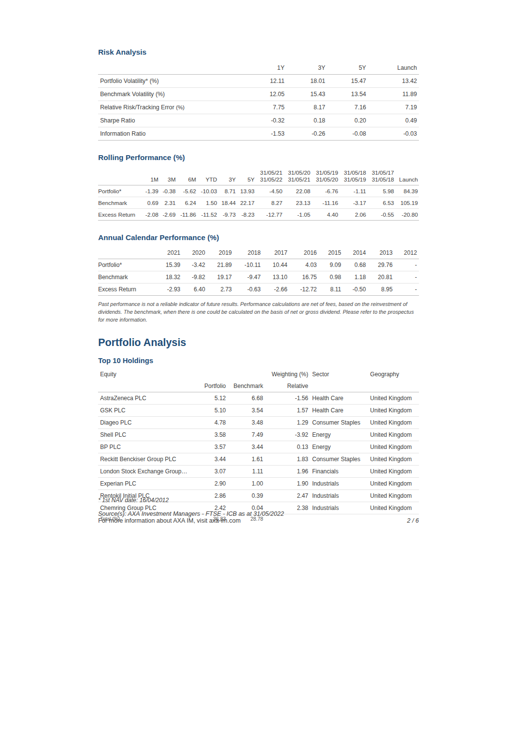Risk Analysis
| | 1Y | 3Y | 5Y | Launch |
| --- | --- | --- | --- | --- |
| Portfolio Volatility* (%) | 12.11 | 18.01 | 15.47 | 13.42 |
| Benchmark Volatility (%) | 12.05 | 15.43 | 13.54 | 11.89 |
| Relative Risk/Tracking Error (%) | 7.75 | 8.17 | 7.16 | 7.19 |
| Sharpe Ratio | -0.32 | 0.18 | 0.20 | 0.49 |
| Information Ratio | -1.53 | -0.26 | -0.08 | -0.03 |
Rolling Performance (%)
| | 1M | 3M | 6M | YTD | 3Y | 5Y | 31/05/21 31/05/22 | 31/05/20 31/05/21 | 31/05/19 31/05/20 | 31/05/18 31/05/19 | 31/05/17 31/05/18 | Launch |
| --- | --- | --- | --- | --- | --- | --- | --- | --- | --- | --- | --- | --- |
| Portfolio* | -1.39 | -0.38 | -5.62 | -10.03 | 8.71 | 13.93 | -4.50 | 22.08 | -6.76 | -1.11 | 5.98 | 84.39 |
| Benchmark | 0.69 | 2.31 | 6.24 | 1.50 | 18.44 | 22.17 | 8.27 | 23.13 | -11.16 | -3.17 | 6.53 | 105.19 |
| Excess Return | -2.08 | -2.69 | -11.86 | -11.52 | -9.73 | -8.23 | -12.77 | -1.05 | 4.40 | 2.06 | -0.55 | -20.80 |
Annual Calendar Performance (%)
| | 2021 | 2020 | 2019 | 2018 | 2017 | 2016 | 2015 | 2014 | 2013 | 2012 |
| --- | --- | --- | --- | --- | --- | --- | --- | --- | --- | --- |
| Portfolio* | 15.39 | -3.42 | 21.89 | -10.11 | 10.44 | 4.03 | 9.09 | 0.68 | 29.76 | - |
| Benchmark | 18.32 | -9.82 | 19.17 | -9.47 | 13.10 | 16.75 | 0.98 | 1.18 | 20.81 | - |
| Excess Return | -2.93 | 6.40 | 2.73 | -0.63 | -2.66 | -12.72 | 8.11 | -0.50 | 8.95 | - |
Past performance is not a reliable indicator of future results. Performance calculations are net of fees, based on the reinvestment of dividends. The benchmark, when there is one could be calculated on the basis of net or gross dividend. Please refer to the prospectus for more information.
Portfolio Analysis
Top 10 Holdings
| Equity | | | Weighting (%) | Sector | Geography |
| --- | --- | --- | --- | --- | --- |
| | Portfolio | Benchmark | Relative | | |
| AstraZeneca PLC | 5.12 | 6.68 | -1.56 | Health Care | United Kingdom |
| GSK PLC | 5.10 | 3.54 | 1.57 | Health Care | United Kingdom |
| Diageo PLC | 4.78 | 3.48 | 1.29 | Consumer Staples | United Kingdom |
| Shell PLC | 3.58 | 7.49 | -3.92 | Energy | United Kingdom |
| BP PLC | 3.57 | 3.44 | 0.13 | Energy | United Kingdom |
| Reckitt Benckiser Group PLC | 3.44 | 1.61 | 1.83 | Consumer Staples | United Kingdom |
| London Stock Exchange Group… | 3.07 | 1.11 | 1.96 | Financials | United Kingdom |
| Experian PLC | 2.90 | 1.00 | 1.90 | Industrials | United Kingdom |
| Rentokil Initial PLC | 2.86 | 0.39 | 2.47 | Industrials | United Kingdom |
| Chemring Group PLC | 2.42 | 0.04 | 2.38 | Industrials | United Kingdom |
| Total (%) | 36.83 | 28.78 | | | |
* 1st NAV date: 16/04/2012
Source(s): AXA Investment Managers - FTSE - ICB as at 31/05/2022
For more information about AXA IM, visit axa-im.com
2 / 6